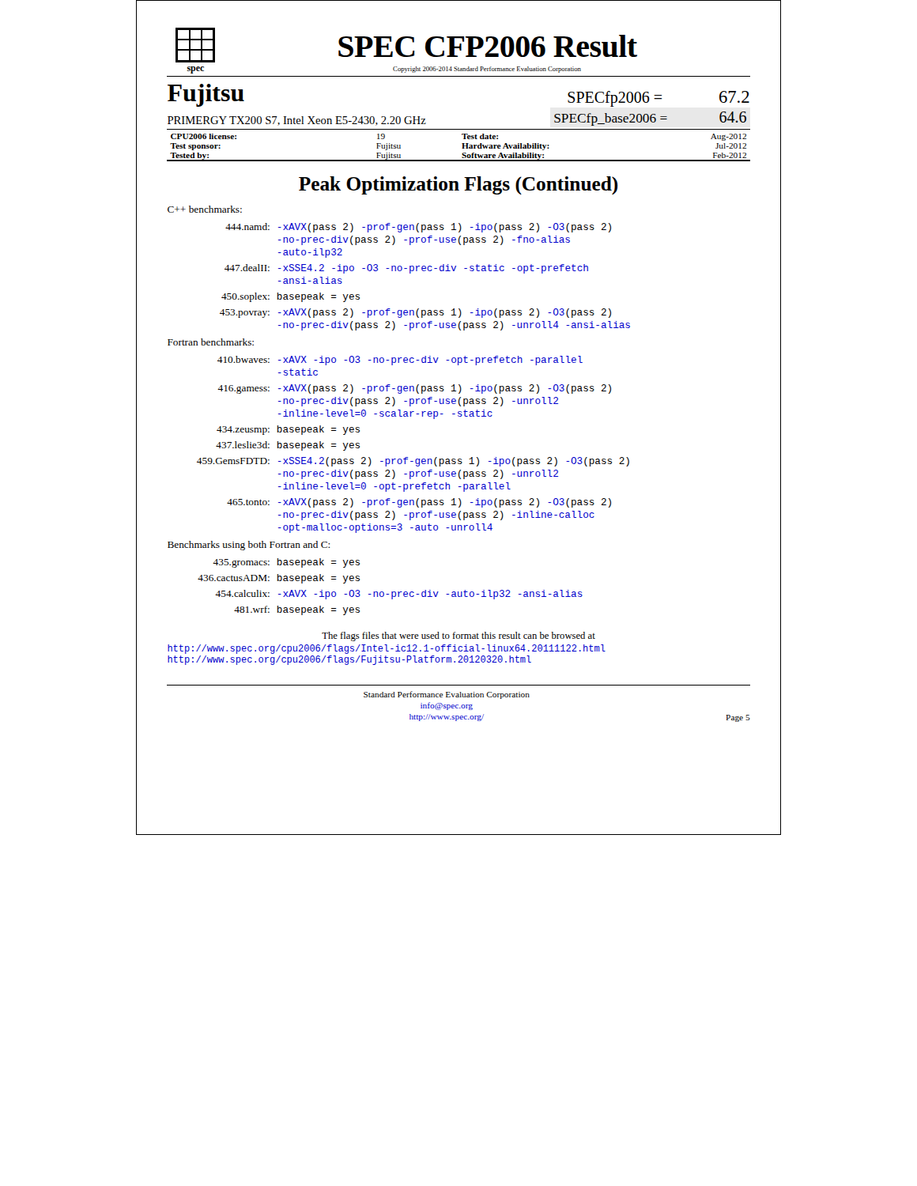spec
SPEC CFP2006 Result
Copyright 2006-2014 Standard Performance Evaluation Corporation
Fujitsu
SPECfp2006 = 67.2
PRIMERGY TX200 S7, Intel Xeon E5-2430, 2.20 GHz
SPECfp_base2006 = 64.6
| / CPU2006 license: / 19 / / Test sponsor: / Fujitsu / / Tested by: / Fujitsu / | / Test date: / Aug-2012 / / Hardware Availability: / Jul-2012 / / Software Availability: / Feb-2012 / |
Peak Optimization Flags (Continued)
C++ benchmarks:
444.namd:
-xAVX(pass 2) -prof-gen(pass 1) -ipo(pass 2) -O3(pass 2)
-no-prec-div(pass 2) -prof-use(pass 2) -fno-alias
-auto-ilp32
447.dealII:
-xSSE4.2 -ipo -O3 -no-prec-div -static -opt-prefetch
-ansi-alias
450.soplex:
basepeak = yes
453.povray:
-xAVX(pass 2) -prof-gen(pass 1) -ipo(pass 2) -O3(pass 2)
-no-prec-div(pass 2) -prof-use(pass 2) -unroll4 -ansi-alias
Fortran benchmarks:
410.bwaves:
-xAVX -ipo -O3 -no-prec-div -opt-prefetch -parallel
-static
416.gamess:
-xAVX(pass 2) -prof-gen(pass 1) -ipo(pass 2) -O3(pass 2)
-no-prec-div(pass 2) -prof-use(pass 2) -unroll2
-inline-level=0 -scalar-rep- -static
434.zeusmp:
basepeak = yes
437.leslie3d:
basepeak = yes
459.GemsFDTD:
-xSSE4.2(pass 2) -prof-gen(pass 1) -ipo(pass 2) -O3(pass 2)
-no-prec-div(pass 2) -prof-use(pass 2) -unroll2
-inline-level=0 -opt-prefetch -parallel
465.tonto:
-xAVX(pass 2) -prof-gen(pass 1) -ipo(pass 2) -O3(pass 2)
-no-prec-div(pass 2) -prof-use(pass 2) -inline-calloc
-opt-malloc-options=3 -auto -unroll4
Benchmarks using both Fortran and C:
435.gromacs:
basepeak = yes
436.cactusADM:
basepeak = yes
454.calculix:
-xAVX -ipo -O3 -no-prec-div -auto-ilp32 -ansi-alias
481.wrf:
basepeak = yes
The flags files that were used to format this result can be browsed at
http://www.spec.org/cpu2006/flags/Intel-ic12.1-official-linux64.20111122.html
http://www.spec.org/cpu2006/flags/Fujitsu-Platform.20120320.html
Standard Performance Evaluation Corporation
info@spec.org
http://www.spec.org/
Page 5